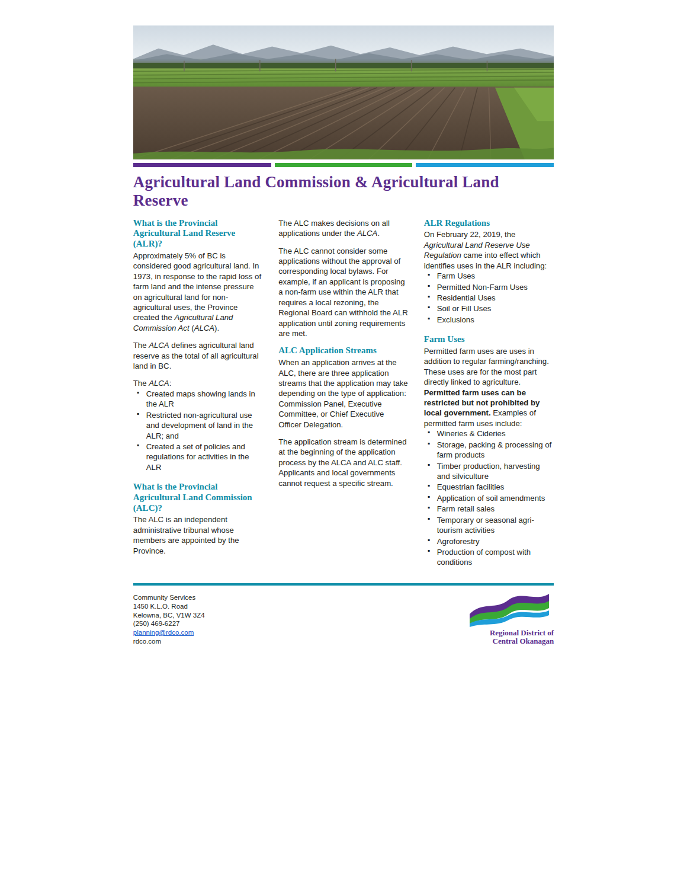Agricultural Land Commission & Agricultural Land Reserve
What is the Provincial Agricultural Land Reserve (ALR)?
Approximately 5% of BC is considered good agricultural land. In 1973, in response to the rapid loss of farm land and the intense pressure on agricultural land for non-agricultural uses, the Province created the Agricultural Land Commission Act (ALCA).
The ALCA defines agricultural land reserve as the total of all agricultural land in BC.
The ALCA:
Created maps showing lands in the ALR
Restricted non-agricultural use and development of land in the ALR; and
Created a set of policies and regulations for activities in the ALR
What is the Provincial Agricultural Land Commission (ALC)?
The ALC is an independent administrative tribunal whose members are appointed by the Province.
The ALC makes decisions on all applications under the ALCA.
The ALC cannot consider some applications without the approval of corresponding local bylaws. For example, if an applicant is proposing a non-farm use within the ALR that requires a local rezoning, the Regional Board can withhold the ALR application until zoning requirements are met.
ALC Application Streams
When an application arrives at the ALC, there are three application streams that the application may take depending on the type of application: Commission Panel, Executive Committee, or Chief Executive Officer Delegation.
The application stream is determined at the beginning of the application process by the ALCA and ALC staff. Applicants and local governments cannot request a specific stream.
ALR Regulations
On February 22, 2019, the Agricultural Land Reserve Use Regulation came into effect which identifies uses in the ALR including:
Farm Uses
Permitted Non-Farm Uses
Residential Uses
Soil or Fill Uses
Exclusions
Farm Uses
Permitted farm uses are uses in addition to regular farming/ranching. These uses are for the most part directly linked to agriculture. Permitted farm uses can be restricted but not prohibited by local government. Examples of permitted farm uses include:
Wineries & Cideries
Storage, packing & processing of farm products
Timber production, harvesting and silviculture
Equestrian facilities
Application of soil amendments
Farm retail sales
Temporary or seasonal agri-tourism activities
Agroforestry
Production of compost with conditions
Community Services
1450 K.L.O. Road
Kelowna, BC, V1W 3Z4
(250) 469-6227
planning@rdco.com
rdco.com
Regional District of Central Okanagan